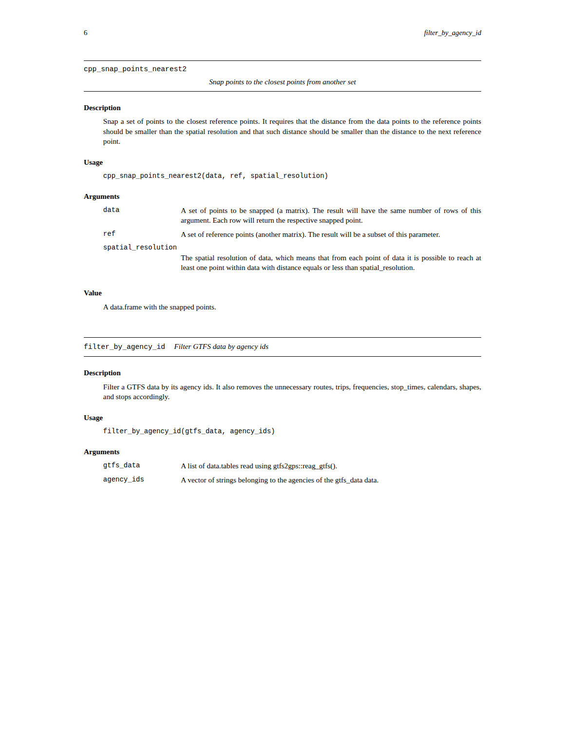6 filter_by_agency_id
cpp_snap_points_nearest2
Snap points to the closest points from another set
Description
Snap a set of points to the closest reference points. It requires that the distance from the data points to the reference points should be smaller than the spatial resolution and that such distance should be smaller than the distance to the next reference point.
Usage
cpp_snap_points_nearest2(data, ref, spatial_resolution)
Arguments
data
A set of points to be snapped (a matrix). The result will have the same number of rows of this argument. Each row will return the respective snapped point.
ref
A set of reference points (another matrix). The result will be a subset of this parameter.
spatial_resolution
The spatial resolution of data, which means that from each point of data it is possible to reach at least one point within data with distance equals or less than spatial_resolution.
Value
A data.frame with the snapped points.
filter_by_agency_id
Filter GTFS data by agency ids
Description
Filter a GTFS data by its agency ids. It also removes the unnecessary routes, trips, frequencies, stop_times, calendars, shapes, and stops accordingly.
Usage
filter_by_agency_id(gtfs_data, agency_ids)
Arguments
gtfs_data
A list of data.tables read using gtfs2gps::reag_gtfs().
agency_ids
A vector of strings belonging to the agencies of the gtfs_data data.